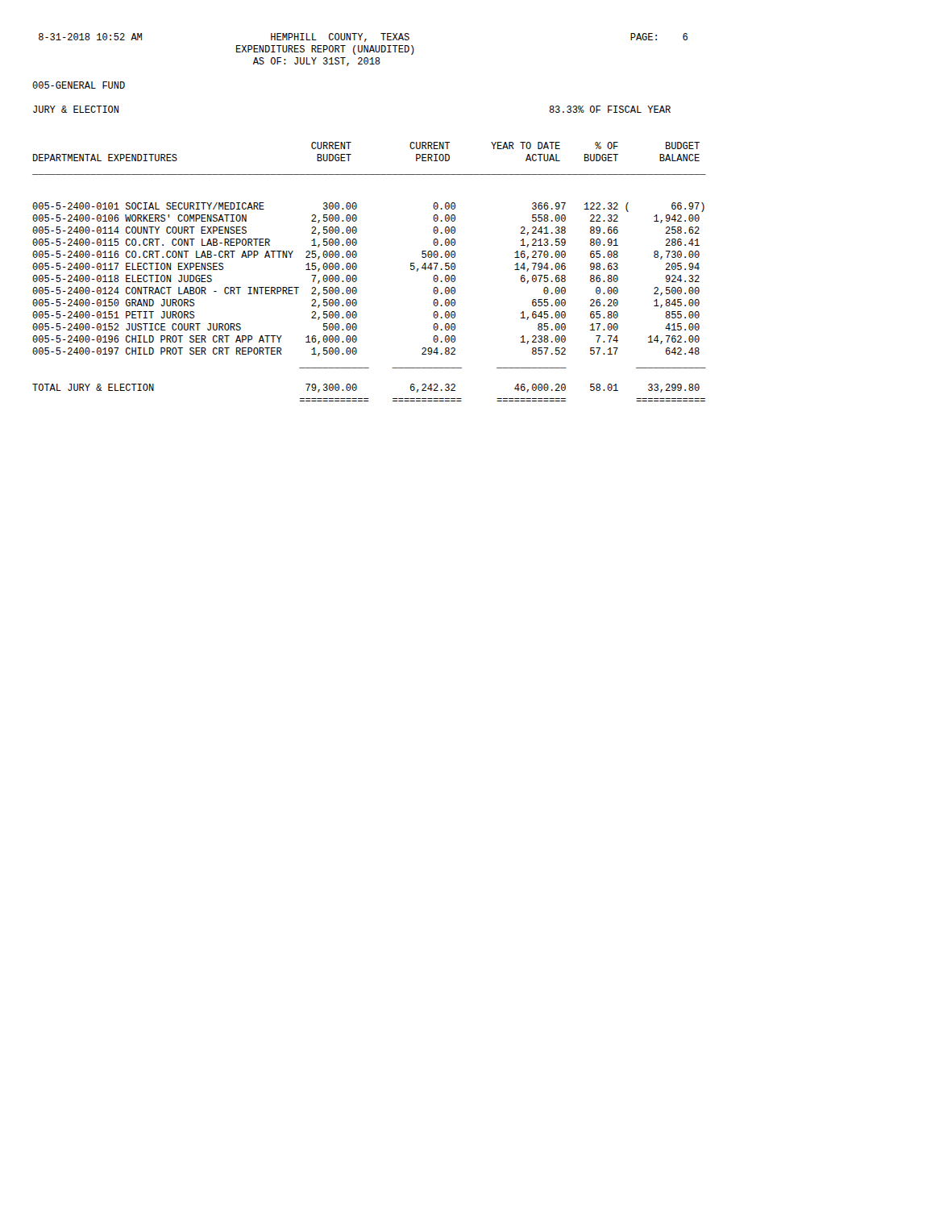8-31-2018 10:52 AM                      HEMPHILL  COUNTY,  TEXAS                                      PAGE:    6
                                   EXPENDITURES REPORT (UNAUDITED)
                                      AS OF: JULY 31ST, 2018

005-GENERAL FUND

JURY & ELECTION                                                                          83.33% OF FISCAL YEAR


                                                CURRENT          CURRENT       YEAR TO DATE      % OF        BUDGET
DEPARTMENTAL EXPENDITURES                        BUDGET           PERIOD             ACTUAL    BUDGET       BALANCE
____________________________________________________________________________________________________________________


005-5-2400-0101 SOCIAL SECURITY/MEDICARE          300.00             0.00             366.97   122.32 (       66.97)
005-5-2400-0106 WORKERS' COMPENSATION           2,500.00             0.00             558.00    22.32      1,942.00
005-5-2400-0114 COUNTY COURT EXPENSES           2,500.00             0.00           2,241.38    89.66        258.62
005-5-2400-0115 CO.CRT. CONT LAB-REPORTER       1,500.00             0.00           1,213.59    80.91        286.41
005-5-2400-0116 CO.CRT.CONT LAB-CRT APP ATTNY  25,000.00           500.00          16,270.00    65.08      8,730.00
005-5-2400-0117 ELECTION EXPENSES              15,000.00         5,447.50          14,794.06    98.63        205.94
005-5-2400-0118 ELECTION JUDGES                 7,000.00             0.00           6,075.68    86.80        924.32
005-5-2400-0124 CONTRACT LABOR - CRT INTERPRET  2,500.00             0.00               0.00     0.00      2,500.00
005-5-2400-0150 GRAND JURORS                    2,500.00             0.00             655.00    26.20      1,845.00
005-5-2400-0151 PETIT JURORS                    2,500.00             0.00           1,645.00    65.80        855.00
005-5-2400-0152 JUSTICE COURT JURORS              500.00             0.00              85.00    17.00        415.00
005-5-2400-0196 CHILD PROT SER CRT APP ATTY    16,000.00             0.00           1,238.00     7.74     14,762.00
005-5-2400-0197 CHILD PROT SER CRT REPORTER     1,500.00           294.82             857.52    57.17        642.48
                                              ____________    ____________      ____________            ____________

TOTAL JURY & ELECTION                          79,300.00         6,242.32          46,000.20    58.01     33,299.80
                                              ============    ============      ============            ============